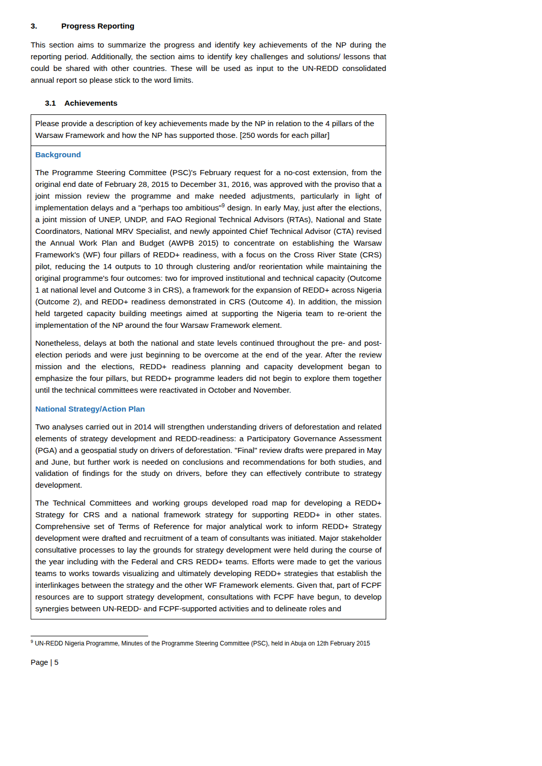3. Progress Reporting
This section aims to summarize the progress and identify key achievements of the NP during the reporting period. Additionally, the section aims to identify key challenges and solutions/ lessons that could be shared with other countries. These will be used as input to the UN-REDD consolidated annual report so please stick to the word limits.
3.1 Achievements
| Please provide a description of key achievements made by the NP in relation to the 4 pillars of the Warsaw Framework and how the NP has supported those. [250 words for each pillar] |
| Background The Programme Steering Committee (PSC)'s February request for a no-cost extension, from the original end date of February 28, 2015 to December 31, 2016, was approved with the proviso that a joint mission review the programme and make needed adjustments, particularly in light of implementation delays and a "perhaps too ambitious" 9 design. In early May, just after the elections, a joint mission of UNEP, UNDP, and FAO Regional Technical Advisors (RTAs), National and State Coordinators, National MRV Specialist, and newly appointed Chief Technical Advisor (CTA) revised the Annual Work Plan and Budget (AWPB 2015) to concentrate on establishing the Warsaw Framework's (WF) four pillars of REDD+ readiness, with a focus on the Cross River State (CRS) pilot, reducing the 14 outputs to 10 through clustering and/or reorientation while maintaining the original programme's four outcomes: two for improved institutional and technical capacity (Outcome 1 at national level and Outcome 3 in CRS), a framework for the expansion of REDD+ across Nigeria (Outcome 2), and REDD+ readiness demonstrated in CRS (Outcome 4). In addition, the mission held targeted capacity building meetings aimed at supporting the Nigeria team to re-orient the implementation of the NP around the four Warsaw Framework element. Nonetheless, delays at both the national and state levels continued throughout the pre- and post-election periods and were just beginning to be overcome at the end of the year. After the review mission and the elections, REDD+ readiness planning and capacity development began to emphasize the four pillars, but REDD+ programme leaders did not begin to explore them together until the technical committees were reactivated in October and November. National Strategy/Action Plan Two analyses carried out in 2014 will strengthen understanding drivers of deforestation and related elements of strategy development and REDD-readiness: a Participatory Governance Assessment (PGA) and a geospatial study on drivers of deforestation. "Final" review drafts were prepared in May and June, but further work is needed on conclusions and recommendations for both studies, and validation of findings for the study on drivers, before they can effectively contribute to strategy development. The Technical Committees and working groups developed road map for developing a REDD+ Strategy for CRS and a national framework strategy for supporting REDD+ in other states. Comprehensive set of Terms of Reference for major analytical work to inform REDD+ Strategy development were drafted and recruitment of a team of consultants was initiated. Major stakeholder consultative processes to lay the grounds for strategy development were held during the course of the year including with the Federal and CRS REDD+ teams. Efforts were made to get the various teams to works towards visualizing and ultimately developing REDD+ strategies that establish the interlinkages between the strategy and the other WF Framework elements. Given that, part of FCPF resources are to support strategy development, consultations with FCPF have begun, to develop synergies between UN-REDD- and FCPF-supported activities and to delineate roles and |
9 UN-REDD Nigeria Programme, Minutes of the Programme Steering Committee (PSC), held in Abuja on 12th February 2015
Page | 5